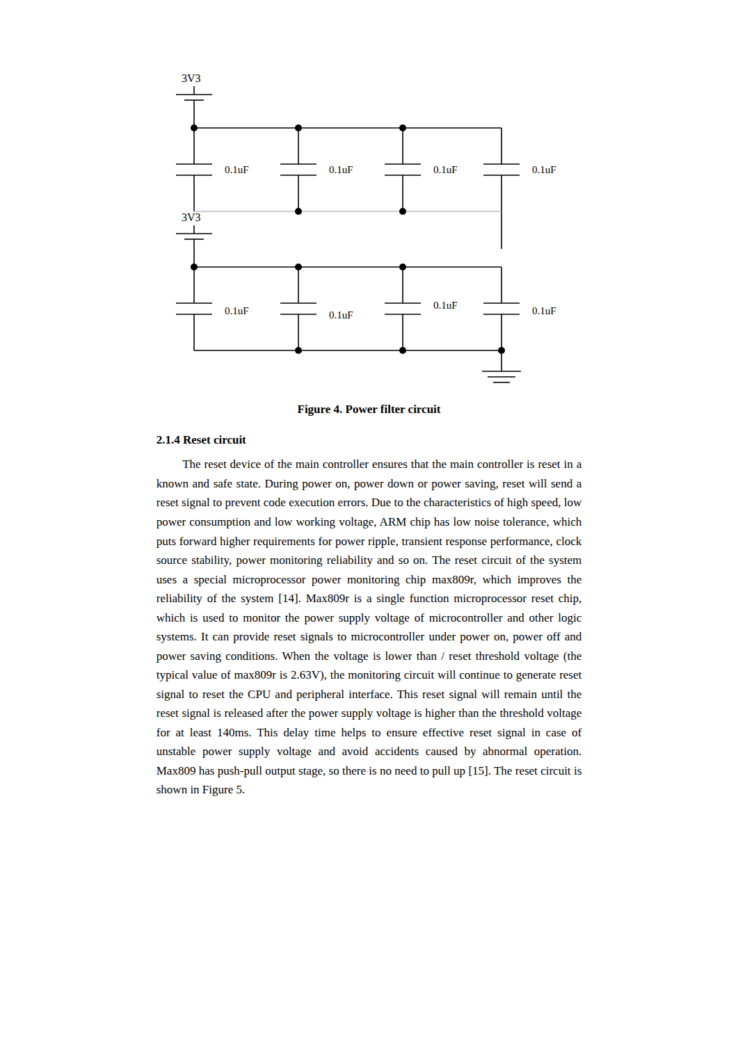3V3 0.1uF 0.1uF 0.1uF 0.1uF 3V3 0.1uF 0.1uF 0.1uF 0.1uF
Figure 4. Power filter circuit
2.1.4 Reset circuit
The reset device of the main controller ensures that the main controller is reset in a known and safe state. During power on, power down or power saving, reset will send a reset signal to prevent code execution errors. Due to the characteristics of high speed, low power consumption and low working voltage, ARM chip has low noise tolerance, which puts forward higher requirements for power ripple, transient response performance, clock source stability, power monitoring reliability and so on. The reset circuit of the system uses a special microprocessor power monitoring chip max809r, which improves the reliability of the system [14]. Max809r is a single function microprocessor reset chip, which is used to monitor the power supply voltage of microcontroller and other logic systems. It can provide reset signals to microcontroller under power on, power off and power saving conditions. When the voltage is lower than / reset threshold voltage (the typical value of max809r is 2.63V), the monitoring circuit will continue to generate reset signal to reset the CPU and peripheral interface. This reset signal will remain until the reset signal is released after the power supply voltage is higher than the threshold voltage for at least 140ms. This delay time helps to ensure effective reset signal in case of unstable power supply voltage and avoid accidents caused by abnormal operation. Max809 has push-pull output stage, so there is no need to pull up [15]. The reset circuit is shown in Figure 5.